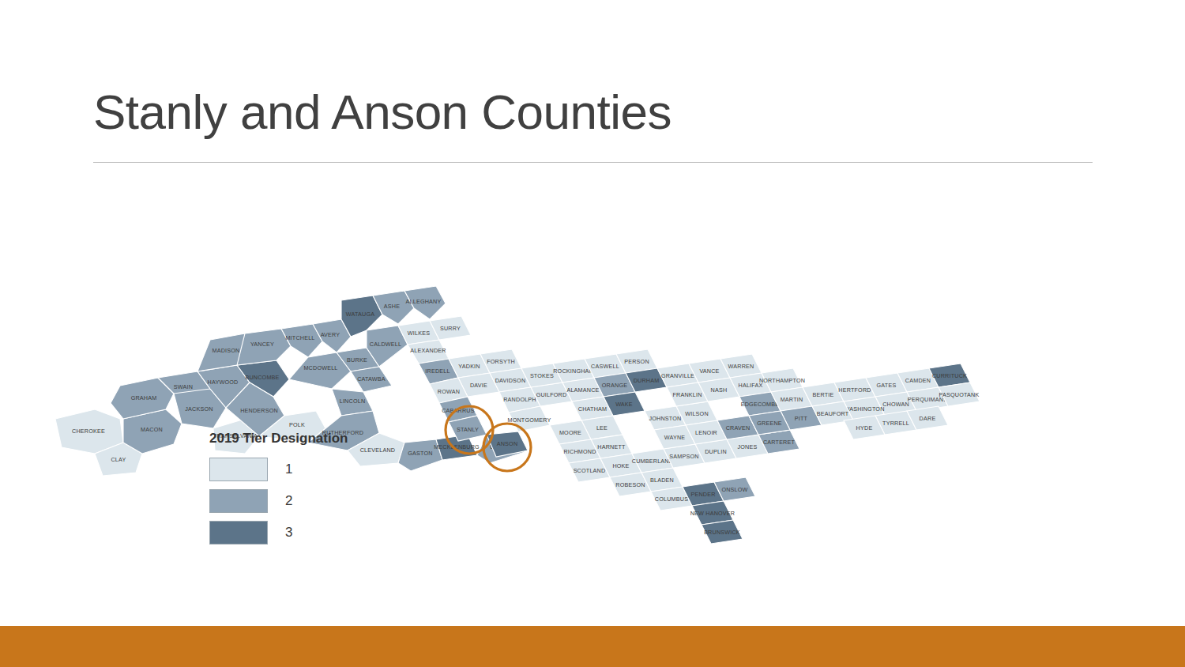Stanly and Anson Counties
CHEROKEE CLAY MACON GRAHAM SWAIN JACKSON TRANSYLVANIA HAYWOOD BUNCOMBE HENDERSON POLK MADISON YANCEY MITCHELL AVERY WATAUGA ASHE ALLEGHANY MCDOWELL BURKE CALDWELL WILKES SURRY ALEXANDER CATAWBA LINCOLN RUTHERFORD CLEVELAND GASTON MECKLENBURG IREDELL YADKIN FORSYTH DAVIE DAVIDSON ROWAN CABARRUS STANLY UNION ANSON RANDOLPH MONTGOMERY GUILFORD STOKES ROCKINGHAM CASWELL PERSON ALAMANCE ORANGE DURHAM CHATHAM WAKE LEE MOORE HARNETT RICHMOND SCOTLAND HOKE CUMBERLAND ROBESON BLADEN COLUMBUS PENDER NEW HANOVER BRUNSWICK SAMPSON DUPLIN JONES CARTERET ONSLOW JOHNSTON WILSON WAYNE LENOIR CRAVEN PAMLICO GRANVILLE VANCE WARREN FRANKLIN NASH HALIFAX NORTHAMPTON EDGECOMBE MARTIN BERTIE HERTFORD GATES CAMDEN CURRITUCK CHOWAN PERQUIMANS PASQUOTANK WASHINGTON TYRRELL DARE PITT BEAUFORT HYDE GREENE
2019 Tier Designation
1
2
3